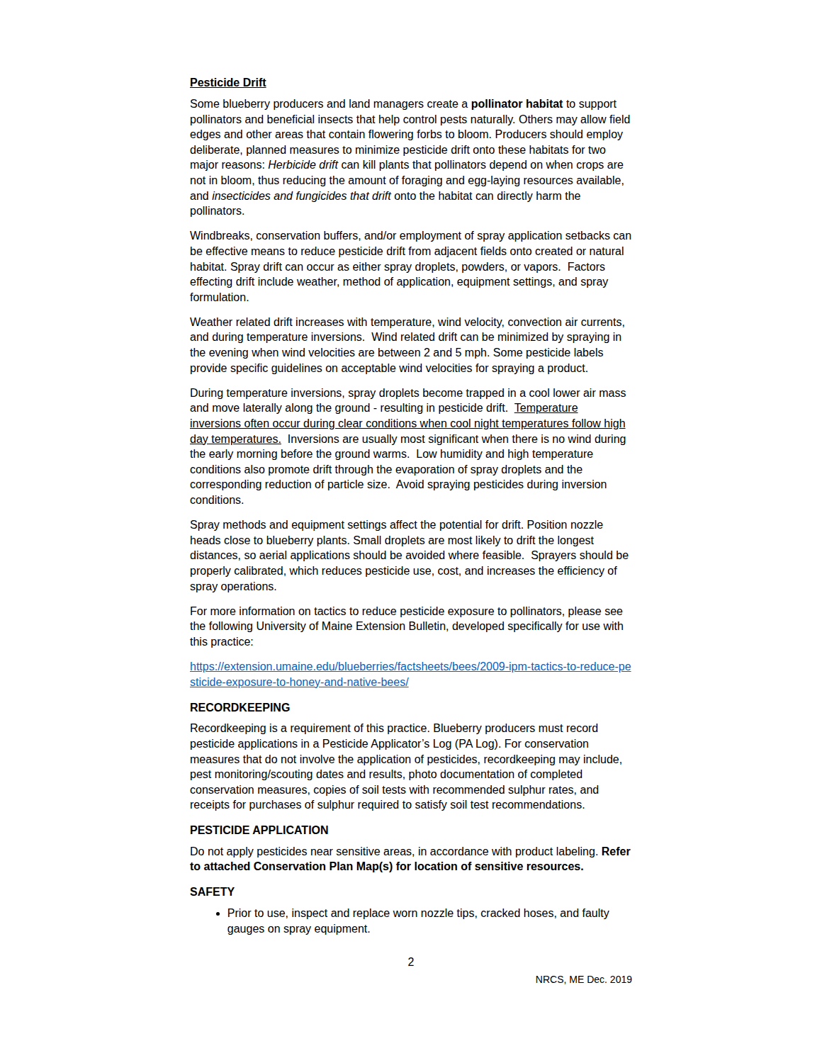Pesticide Drift
Some blueberry producers and land managers create a pollinator habitat to support pollinators and beneficial insects that help control pests naturally. Others may allow field edges and other areas that contain flowering forbs to bloom. Producers should employ deliberate, planned measures to minimize pesticide drift onto these habitats for two major reasons: Herbicide drift can kill plants that pollinators depend on when crops are not in bloom, thus reducing the amount of foraging and egg-laying resources available, and insecticides and fungicides that drift onto the habitat can directly harm the pollinators.
Windbreaks, conservation buffers, and/or employment of spray application setbacks can be effective means to reduce pesticide drift from adjacent fields onto created or natural habitat. Spray drift can occur as either spray droplets, powders, or vapors. Factors effecting drift include weather, method of application, equipment settings, and spray formulation.
Weather related drift increases with temperature, wind velocity, convection air currents, and during temperature inversions. Wind related drift can be minimized by spraying in the evening when wind velocities are between 2 and 5 mph. Some pesticide labels provide specific guidelines on acceptable wind velocities for spraying a product.
During temperature inversions, spray droplets become trapped in a cool lower air mass and move laterally along the ground - resulting in pesticide drift. Temperature inversions often occur during clear conditions when cool night temperatures follow high day temperatures. Inversions are usually most significant when there is no wind during the early morning before the ground warms. Low humidity and high temperature conditions also promote drift through the evaporation of spray droplets and the corresponding reduction of particle size. Avoid spraying pesticides during inversion conditions.
Spray methods and equipment settings affect the potential for drift. Position nozzle heads close to blueberry plants. Small droplets are most likely to drift the longest distances, so aerial applications should be avoided where feasible. Sprayers should be properly calibrated, which reduces pesticide use, cost, and increases the efficiency of spray operations.
For more information on tactics to reduce pesticide exposure to pollinators, please see the following University of Maine Extension Bulletin, developed specifically for use with this practice:
https://extension.umaine.edu/blueberries/factsheets/bees/2009-ipm-tactics-to-reduce-pesticide-exposure-to-honey-and-native-bees/
Recordkeeping
Recordkeeping is a requirement of this practice. Blueberry producers must record pesticide applications in a Pesticide Applicator’s Log (PA Log). For conservation measures that do not involve the application of pesticides, recordkeeping may include, pest monitoring/scouting dates and results, photo documentation of completed conservation measures, copies of soil tests with recommended sulphur rates, and receipts for purchases of sulphur required to satisfy soil test recommendations.
Pesticide Application
Do not apply pesticides near sensitive areas, in accordance with product labeling. Refer to attached Conservation Plan Map(s) for location of sensitive resources.
Safety
Prior to use, inspect and replace worn nozzle tips, cracked hoses, and faulty gauges on spray equipment.
2
NRCS, ME Dec. 2019